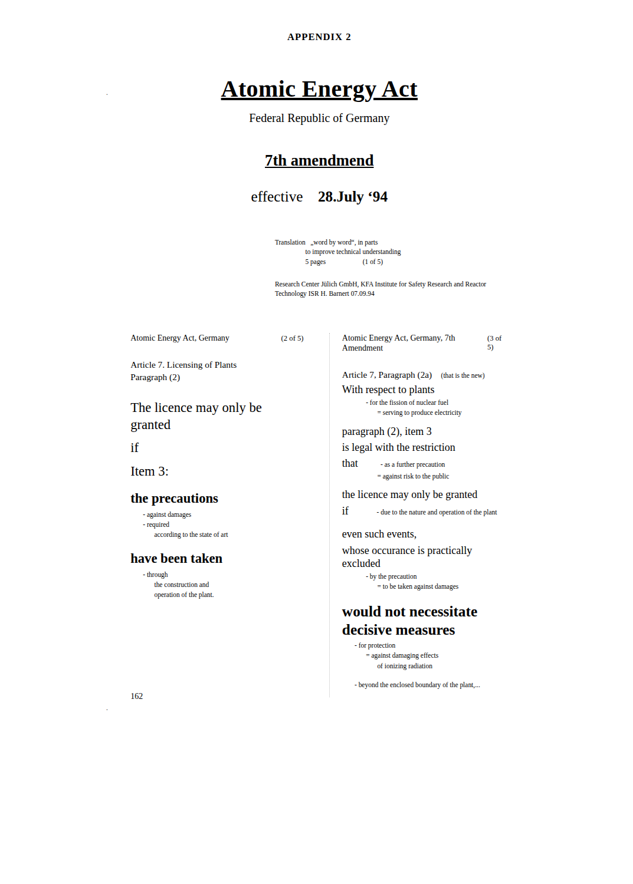.
.
APPENDIX 2
Atomic Energy Act
Federal Republic of Germany
7th amendmend
effective 28.July ‘94
Translation „word by word“, in parts to improve technical understanding 5 pages(1 of 5)
Research Center Jülich GmbH, KFA Institute for Safety Research and Reactor Technology ISR H. Barnert 07.09.94
Atomic Energy Act, Germany (2 of 5)
Article 7. Licensing of Plants
Paragraph (2)
The licence may only be granted
if
Item 3:
the precautions
- against damages - required according to the state of art
have been taken
- through the construction and operation of the plant.
Atomic Energy Act, Germany, 7th Amendment (3 of 5)
Article 7, Paragraph (2a) (that is the new)
With respect to plants
- for the fission of nuclear fuel = serving to produce electricity
paragraph (2), item 3
is legal with the restriction
that - as a further precaution
= against risk to the public
the licence may only be granted
if - due to the nature and operation of the plant
even such events,
whose occurance is practically excluded
- by the precaution = to be taken against damages
would not necessitate
decisive measures
- for protection = against damaging effects of ionizing radiation
- beyond the enclosed boundary of the plant,...
162